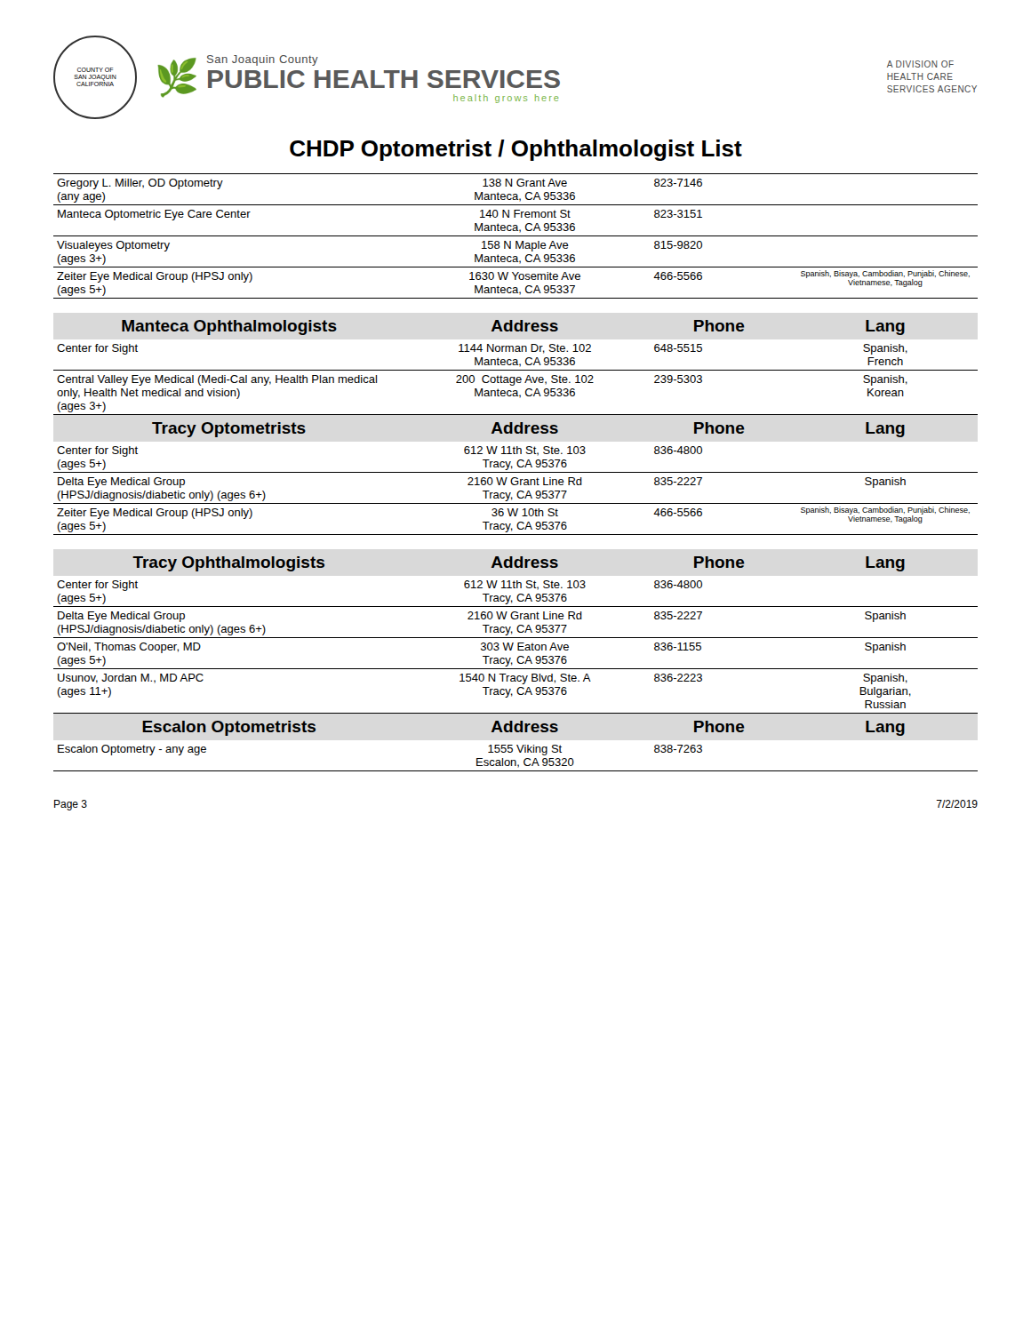COUNTY OF
SAN JOAQUIN
CALIFORNIA
🌿
San Joaquin County
PUBLIC HEALTH SERVICES
health grows here
A DIVISION OF
HEALTH CARE
SERVICES AGENCY
CHDP Optometrist / Ophthalmologist List
| Gregory L. Miller, OD Optometry (any age) | 138 N Grant Ave Manteca, CA 95336 | 823-7146 | |
| Manteca Optometric Eye Care Center | 140 N Fremont St Manteca, CA 95336 | 823-3151 | |
| Visualeyes Optometry (ages 3+) | 158 N Maple Ave Manteca, CA 95336 | 815-9820 | |
| Zeiter Eye Medical Group (HPSJ only) (ages 5+) | 1630 W Yosemite Ave Manteca, CA 95337 | 466-5566 | Spanish, Bisaya, Cambodian, Punjabi, Chinese, Vietnamese, Tagalog |
| Manteca Ophthalmologists | Address | Phone | Lang |
| Center for Sight | 1144 Norman Dr, Ste. 102 Manteca, CA 95336 | 648-5515 | Spanish, French |
| Central Valley Eye Medical (Medi-Cal any, Health Plan medical only, Health Net medical and vision) (ages 3+) | 200 Cottage Ave, Ste. 102 Manteca, CA 95336 | 239-5303 | Spanish, Korean |
| Tracy Optometrists | Address | Phone | Lang |
| Center for Sight (ages 5+) | 612 W 11th St, Ste. 103 Tracy, CA 95376 | 836-4800 | |
| Delta Eye Medical Group (HPSJ/diagnosis/diabetic only) (ages 6+) | 2160 W Grant Line Rd Tracy, CA 95377 | 835-2227 | Spanish |
| Zeiter Eye Medical Group (HPSJ only) (ages 5+) | 36 W 10th St Tracy, CA 95376 | 466-5566 | Spanish, Bisaya, Cambodian, Punjabi, Chinese, Vietnamese, Tagalog |
| Tracy Ophthalmologists | Address | Phone | Lang |
| Center for Sight (ages 5+) | 612 W 11th St, Ste. 103 Tracy, CA 95376 | 836-4800 | |
| Delta Eye Medical Group (HPSJ/diagnosis/diabetic only) (ages 6+) | 2160 W Grant Line Rd Tracy, CA 95377 | 835-2227 | Spanish |
| O'Neil, Thomas Cooper, MD (ages 5+) | 303 W Eaton Ave Tracy, CA 95376 | 836-1155 | Spanish |
| Usunov, Jordan M., MD APC (ages 11+) | 1540 N Tracy Blvd, Ste. A Tracy, CA 95376 | 836-2223 | Spanish, Bulgarian, Russian |
| Escalon Optometrists | Address | Phone | Lang |
| Escalon Optometry - any age | 1555 Viking St Escalon, CA 95320 | 838-7263 | |
Page 3
7/2/2019